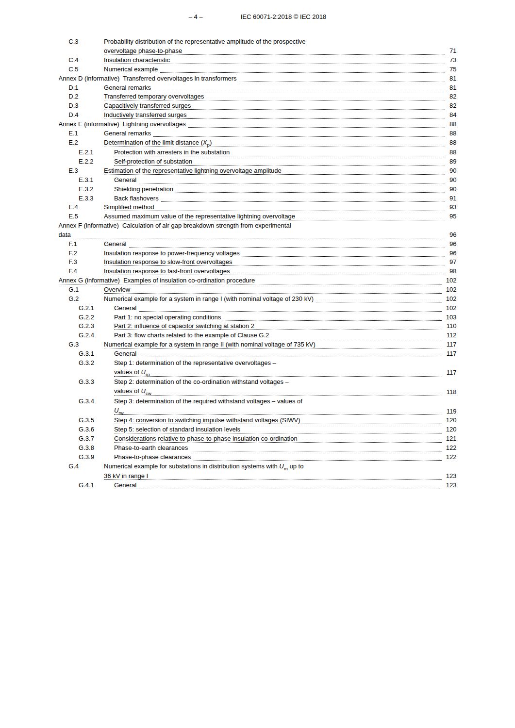– 4 – IEC 60071-2:2018 © IEC 2018
C.3 Probability distribution of the representative amplitude of the prospective overvoltage phase-to-phase 71
C.4 Insulation characteristic 73
C.5 Numerical example 75
Annex D (informative) Transferred overvoltages in transformers 81
D.1 General remarks 81
D.2 Transferred temporary overvoltages 82
D.3 Capacitively transferred surges 82
D.4 Inductively transferred surges 84
Annex E (informative) Lightning overvoltages 88
E.1 General remarks 88
E.2 Determination of the limit distance (Xp) 88
E.2.1 Protection with arresters in the substation 88
E.2.2 Self-protection of substation 89
E.3 Estimation of the representative lightning overvoltage amplitude 90
E.3.1 General 90
E.3.2 Shielding penetration 90
E.3.3 Back flashovers 91
E.4 Simplified method 93
E.5 Assumed maximum value of the representative lightning overvoltage 95
Annex F (informative) Calculation of air gap breakdown strength from experimental data 96
F.1 General 96
F.2 Insulation response to power-frequency voltages 96
F.3 Insulation response to slow-front overvoltages 97
F.4 Insulation response to fast-front overvoltages 98
Annex G (informative) Examples of insulation co-ordination procedure 102
G.1 Overview 102
G.2 Numerical example for a system in range I (with nominal voltage of 230 kV) 102
G.2.1 General 102
G.2.2 Part 1: no special operating conditions 103
G.2.3 Part 2: influence of capacitor switching at station 2 110
G.2.4 Part 3: flow charts related to the example of Clause G.2 112
G.3 Numerical example for a system in range II (with nominal voltage of 735 kV) 117
G.3.1 General 117
G.3.2 Step 1: determination of the representative overvoltages – values of Urp 117
G.3.3 Step 2: determination of the co-ordination withstand voltages – values of Ucw 118
G.3.4 Step 3: determination of the required withstand voltages – values of Urw 119
G.3.5 Step 4: conversion to switching impulse withstand voltages (SIWV) 120
G.3.6 Step 5: selection of standard insulation levels 120
G.3.7 Considerations relative to phase-to-phase insulation co-ordination 121
G.3.8 Phase-to-earth clearances 122
G.3.9 Phase-to-phase clearances 122
G.4 Numerical example for substations in distribution systems with Um up to 36 kV in range I 123
G.4.1 General 123